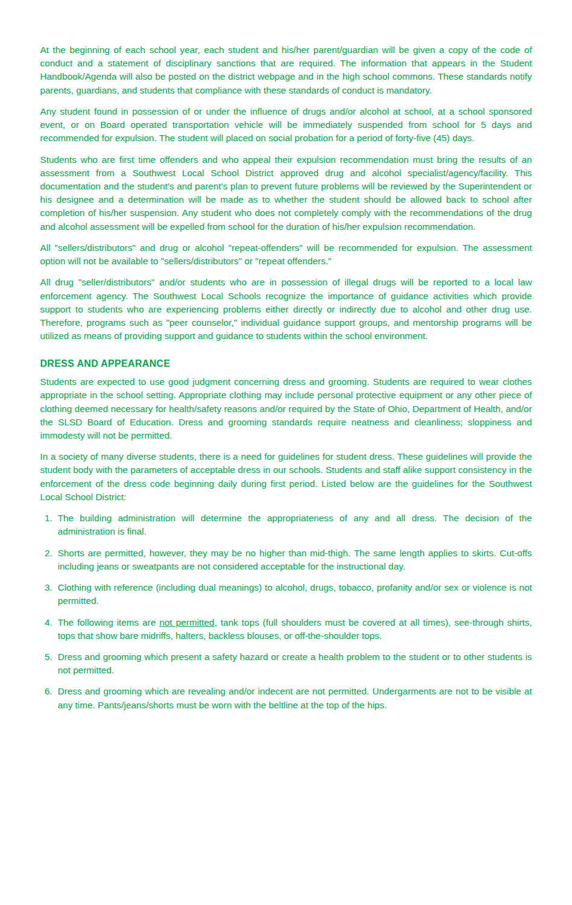At the beginning of each school year, each student and his/her parent/guardian will be given a copy of the code of conduct and a statement of disciplinary sanctions that are required. The information that appears in the Student Handbook/Agenda will also be posted on the district webpage and in the high school commons. These standards notify parents, guardians, and students that compliance with these standards of conduct is mandatory.
Any student found in possession of or under the influence of drugs and/or alcohol at school, at a school sponsored event, or on Board operated transportation vehicle will be immediately suspended from school for 5 days and recommended for expulsion. The student will placed on social probation for a period of forty-five (45) days.
Students who are first time offenders and who appeal their expulsion recommendation must bring the results of an assessment from a Southwest Local School District approved drug and alcohol specialist/agency/facility. This documentation and the student's and parent's plan to prevent future problems will be reviewed by the Superintendent or his designee and a determination will be made as to whether the student should be allowed back to school after completion of his/her suspension. Any student who does not completely comply with the recommendations of the drug and alcohol assessment will be expelled from school for the duration of his/her expulsion recommendation.
All "sellers/distributors" and drug or alcohol "repeat-offenders" will be recommended for expulsion. The assessment option will not be available to "sellers/distributors" or "repeat offenders."
All drug "seller/distributors" and/or students who are in possession of illegal drugs will be reported to a local law enforcement agency. The Southwest Local Schools recognize the importance of guidance activities which provide support to students who are experiencing problems either directly or indirectly due to alcohol and other drug use. Therefore, programs such as "peer counselor," individual guidance support groups, and mentorship programs will be utilized as means of providing support and guidance to students within the school environment.
Dress and Appearance
Students are expected to use good judgment concerning dress and grooming. Students are required to wear clothes appropriate in the school setting. Appropriate clothing may include personal protective equipment or any other piece of clothing deemed necessary for health/safety reasons and/or required by the State of Ohio, Department of Health, and/or the SLSD Board of Education. Dress and grooming standards require neatness and cleanliness; sloppiness and immodesty will not be permitted.
In a society of many diverse students, there is a need for guidelines for student dress. These guidelines will provide the student body with the parameters of acceptable dress in our schools. Students and staff alike support consistency in the enforcement of the dress code beginning daily during first period. Listed below are the guidelines for the Southwest Local School District:
The building administration will determine the appropriateness of any and all dress. The decision of the administration is final.
Shorts are permitted, however, they may be no higher than mid-thigh. The same length applies to skirts. Cut-offs including jeans or sweatpants are not considered acceptable for the instructional day.
Clothing with reference (including dual meanings) to alcohol, drugs, tobacco, profanity and/or sex or violence is not permitted.
The following items are not permitted, tank tops (full shoulders must be covered at all times), see-through shirts, tops that show bare midriffs, halters, backless blouses, or off-the-shoulder tops.
Dress and grooming which present a safety hazard or create a health problem to the student or to other students is not permitted.
Dress and grooming which are revealing and/or indecent are not permitted. Undergarments are not to be visible at any time. Pants/jeans/shorts must be worn with the beltline at the top of the hips.